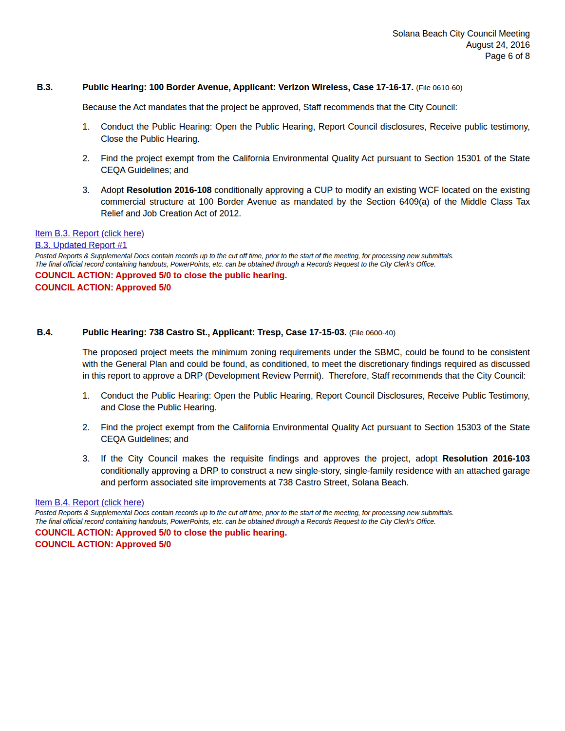Solana Beach City Council Meeting
August 24, 2016
Page 6 of 8
B.3.
Public Hearing: 100 Border Avenue, Applicant: Verizon Wireless, Case 17-16-17. (File 0610-60)
Because the Act mandates that the project be approved, Staff recommends that the City Council:
1. Conduct the Public Hearing: Open the Public Hearing, Report Council disclosures, Receive public testimony, Close the Public Hearing.
2. Find the project exempt from the California Environmental Quality Act pursuant to Section 15301 of the State CEQA Guidelines; and
3. Adopt Resolution 2016-108 conditionally approving a CUP to modify an existing WCF located on the existing commercial structure at 100 Border Avenue as mandated by the Section 6409(a) of the Middle Class Tax Relief and Job Creation Act of 2012.
Item B.3. Report (click here) B.3. Updated Report #1
Posted Reports & Supplemental Docs contain records up to the cut off time, prior to the start of the meeting, for processing new submittals.
The final official record containing handouts, PowerPoints, etc. can be obtained through a Records Request to the City Clerk's Office.
COUNCIL ACTION: Approved 5/0 to close the public hearing.
COUNCIL ACTION: Approved 5/0
B.4.
Public Hearing: 738 Castro St., Applicant: Tresp, Case 17-15-03. (File 0600-40)
The proposed project meets the minimum zoning requirements under the SBMC, could be found to be consistent with the General Plan and could be found, as conditioned, to meet the discretionary findings required as discussed in this report to approve a DRP (Development Review Permit). Therefore, Staff recommends that the City Council:
1. Conduct the Public Hearing: Open the Public Hearing, Report Council Disclosures, Receive Public Testimony, and Close the Public Hearing.
2. Find the project exempt from the California Environmental Quality Act pursuant to Section 15303 of the State CEQA Guidelines; and
3. If the City Council makes the requisite findings and approves the project, adopt Resolution 2016-103 conditionally approving a DRP to construct a new single-story, single-family residence with an attached garage and perform associated site improvements at 738 Castro Street, Solana Beach.
Item B.4. Report (click here)
Posted Reports & Supplemental Docs contain records up to the cut off time, prior to the start of the meeting, for processing new submittals.
The final official record containing handouts, PowerPoints, etc. can be obtained through a Records Request to the City Clerk's Office.
COUNCIL ACTION: Approved 5/0 to close the public hearing.
COUNCIL ACTION: Approved 5/0